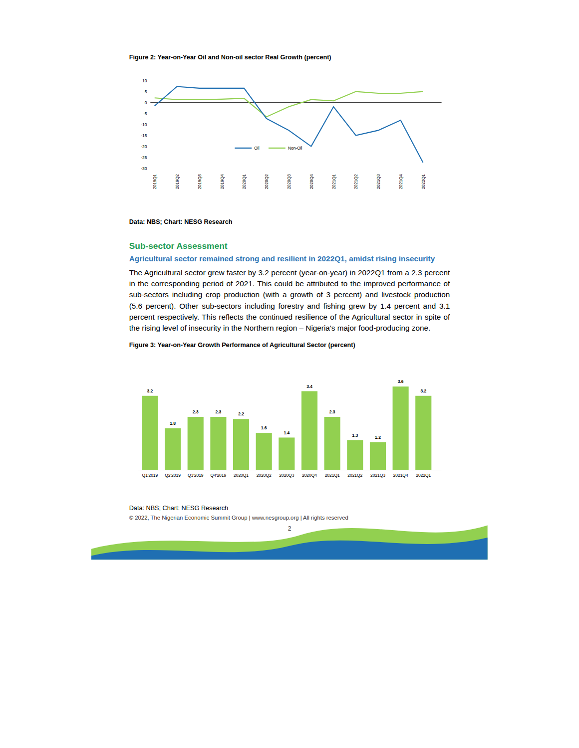Figure 2: Year-on-Year Oil and Non-oil sector Real Growth (percent)
10 5 0 -5 -10 -15 -20 -25 -30 Oil Non-Oil 2019Q1 2019Q2 2019Q3 2019Q4 2020Q1 2020Q2 2020Q3 2020Q4 2021Q1 2021Q2 2021Q3 2021Q4 2022Q1
Data: NBS; Chart: NESG Research
Sub-sector Assessment
Agricultural sector remained strong and resilient in 2022Q1, amidst rising insecurity
The Agricultural sector grew faster by 3.2 percent (year-on-year) in 2022Q1 from a 2.3 percent in the corresponding period of 2021. This could be attributed to the improved performance of sub-sectors including crop production (with a growth of 3 percent) and livestock production (5.6 percent). Other sub-sectors including forestry and fishing grew by 1.4 percent and 3.1 percent respectively. This reflects the continued resilience of the Agricultural sector in spite of the rising level of insecurity in the Northern region – Nigeria's major food-producing zone.
Figure 3: Year-on-Year Growth Performance of Agricultural Sector (percent)
3.2 1.8 2.3 2.3 2.2 1.6 1.4 3.4 2.3 1.3 1.2 3.6 3.2 Q1'2019 Q2'2019 Q3'2019 Q4'2019 2020Q1 2020Q2 2020Q3 2020Q4 2021Q1 2021Q2 2021Q3 2021Q4 2022Q1
Data: NBS; Chart: NESG Research
© 2022, The Nigerian Economic Summit Group | www.nesgroup.org | All rights reserved
2